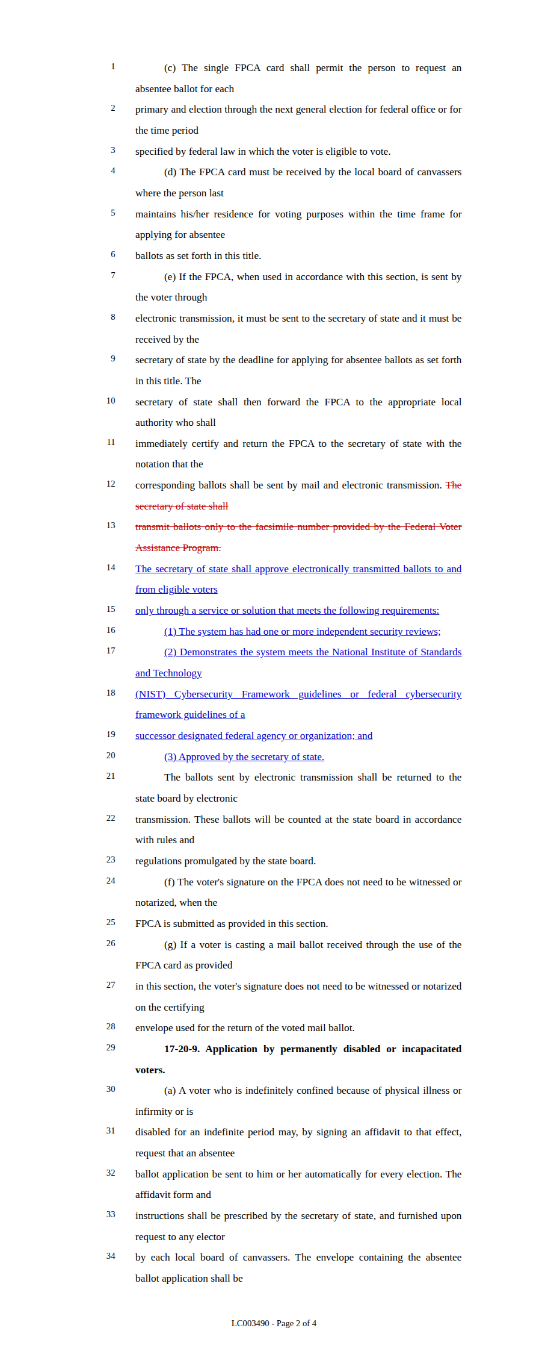1
(c) The single FPCA card shall permit the person to request an absentee ballot for each
2
primary and election through the next general election for federal office or for the time period
3
specified by federal law in which the voter is eligible to vote.
4
(d) The FPCA card must be received by the local board of canvassers where the person last
5
maintains his/her residence for voting purposes within the time frame for applying for absentee
6
ballots as set forth in this title.
7
(e) If the FPCA, when used in accordance with this section, is sent by the voter through
8
electronic transmission, it must be sent to the secretary of state and it must be received by the
9
secretary of state by the deadline for applying for absentee ballots as set forth in this title. The
10
secretary of state shall then forward the FPCA to the appropriate local authority who shall
11
immediately certify and return the FPCA to the secretary of state with the notation that the
12
corresponding ballots shall be sent by mail and electronic transmission. The secretary of state shall
13
transmit ballots only to the facsimile number provided by the Federal Voter Assistance Program.
14
The secretary of state shall approve electronically transmitted ballots to and from eligible voters
15
only through a service or solution that meets the following requirements:
16
(1) The system has had one or more independent security reviews;
17
(2) Demonstrates the system meets the National Institute of Standards and Technology
18
(NIST) Cybersecurity Framework guidelines or federal cybersecurity framework guidelines of a
19
successor designated federal agency or organization; and
20
(3) Approved by the secretary of state.
21
The ballots sent by electronic transmission shall be returned to the state board by electronic
22
transmission. These ballots will be counted at the state board in accordance with rules and
23
regulations promulgated by the state board.
24
(f) The voter's signature on the FPCA does not need to be witnessed or notarized, when the
25
FPCA is submitted as provided in this section.
26
(g) If a voter is casting a mail ballot received through the use of the FPCA card as provided
27
in this section, the voter's signature does not need to be witnessed or notarized on the certifying
28
envelope used for the return of the voted mail ballot.
29
17-20-9. Application by permanently disabled or incapacitated voters.
30
(a) A voter who is indefinitely confined because of physical illness or infirmity or is
31
disabled for an indefinite period may, by signing an affidavit to that effect, request that an absentee
32
ballot application be sent to him or her automatically for every election. The affidavit form and
33
instructions shall be prescribed by the secretary of state, and furnished upon request to any elector
34
by each local board of canvassers. The envelope containing the absentee ballot application shall be
LC003490 - Page 2 of 4